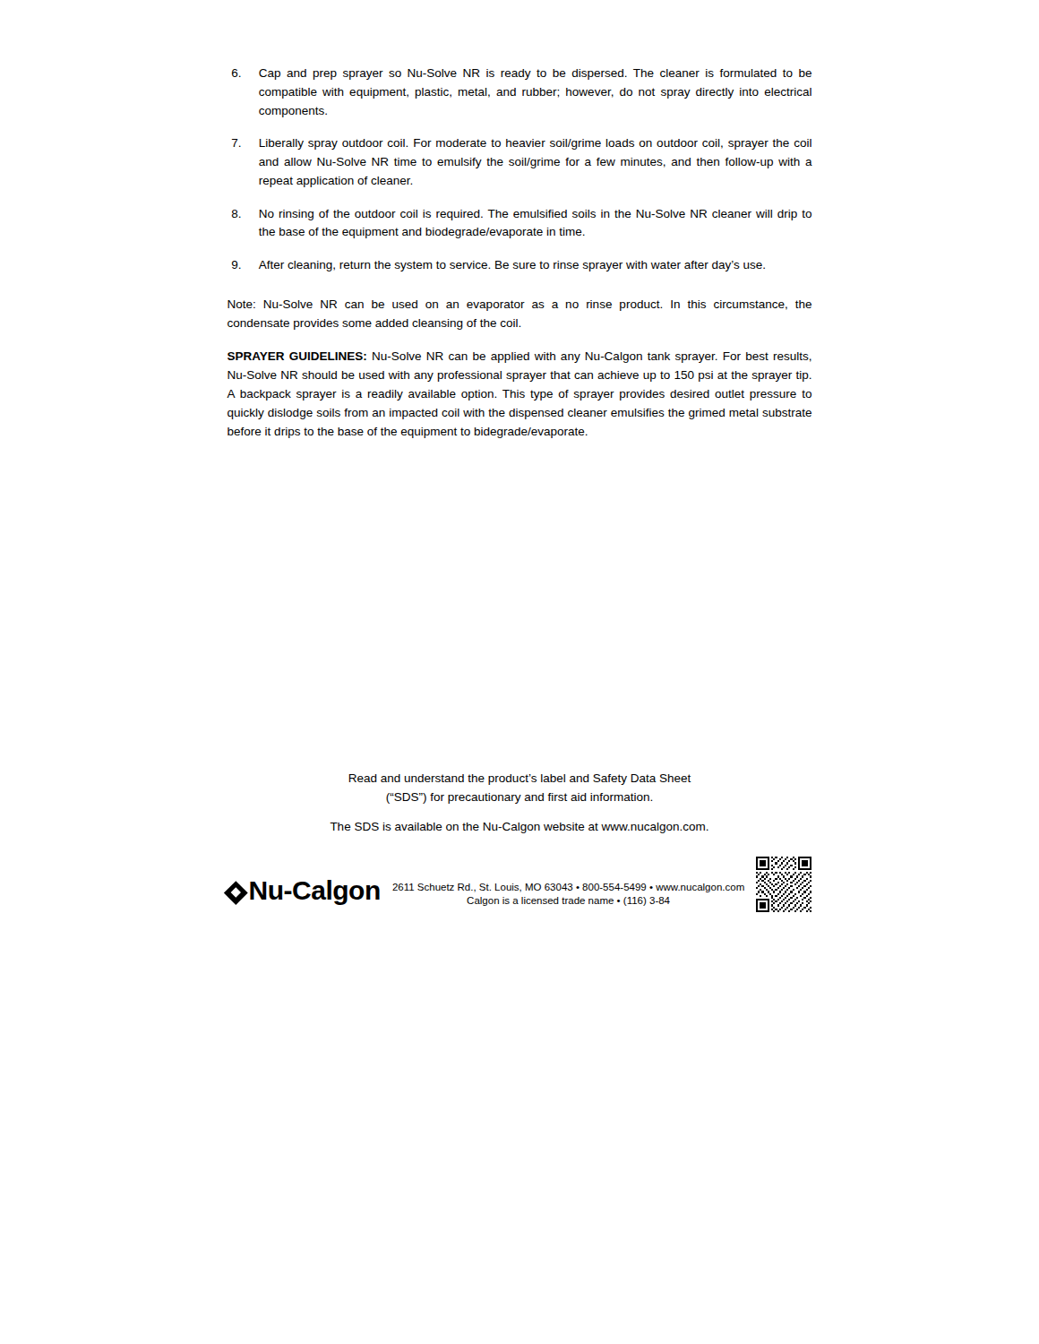6. Cap and prep sprayer so Nu-Solve NR is ready to be dispersed. The cleaner is formulated to be compatible with equipment, plastic, metal, and rubber; however, do not spray directly into electrical components.
7. Liberally spray outdoor coil. For moderate to heavier soil/grime loads on outdoor coil, sprayer the coil and allow Nu-Solve NR time to emulsify the soil/grime for a few minutes, and then follow-up with a repeat application of cleaner.
8. No rinsing of the outdoor coil is required. The emulsified soils in the Nu-Solve NR cleaner will drip to the base of the equipment and biodegrade/evaporate in time.
9. After cleaning, return the system to service. Be sure to rinse sprayer with water after day’s use.
Note: Nu-Solve NR can be used on an evaporator as a no rinse product. In this circumstance, the condensate provides some added cleansing of the coil.
SPRAYER GUIDELINES: Nu-Solve NR can be applied with any Nu-Calgon tank sprayer. For best results, Nu-Solve NR should be used with any professional sprayer that can achieve up to 150 psi at the sprayer tip. A backpack sprayer is a readily available option. This type of sprayer provides desired outlet pressure to quickly dislodge soils from an impacted coil with the dispensed cleaner emulsifies the grimed metal substrate before it drips to the base of the equipment to bidegrade/evaporate.
Read and understand the product’s label and Safety Data Sheet
(“SDS”) for precautionary and first aid information.
The SDS is available on the Nu-Calgon website at www.nucalgon.com.
Nu-Calgon
2611 Schuetz Rd., St. Louis, MO 63043 • 800-554-5499 • www.nucalgon.com
Calgon is a licensed trade name • (116) 3-84